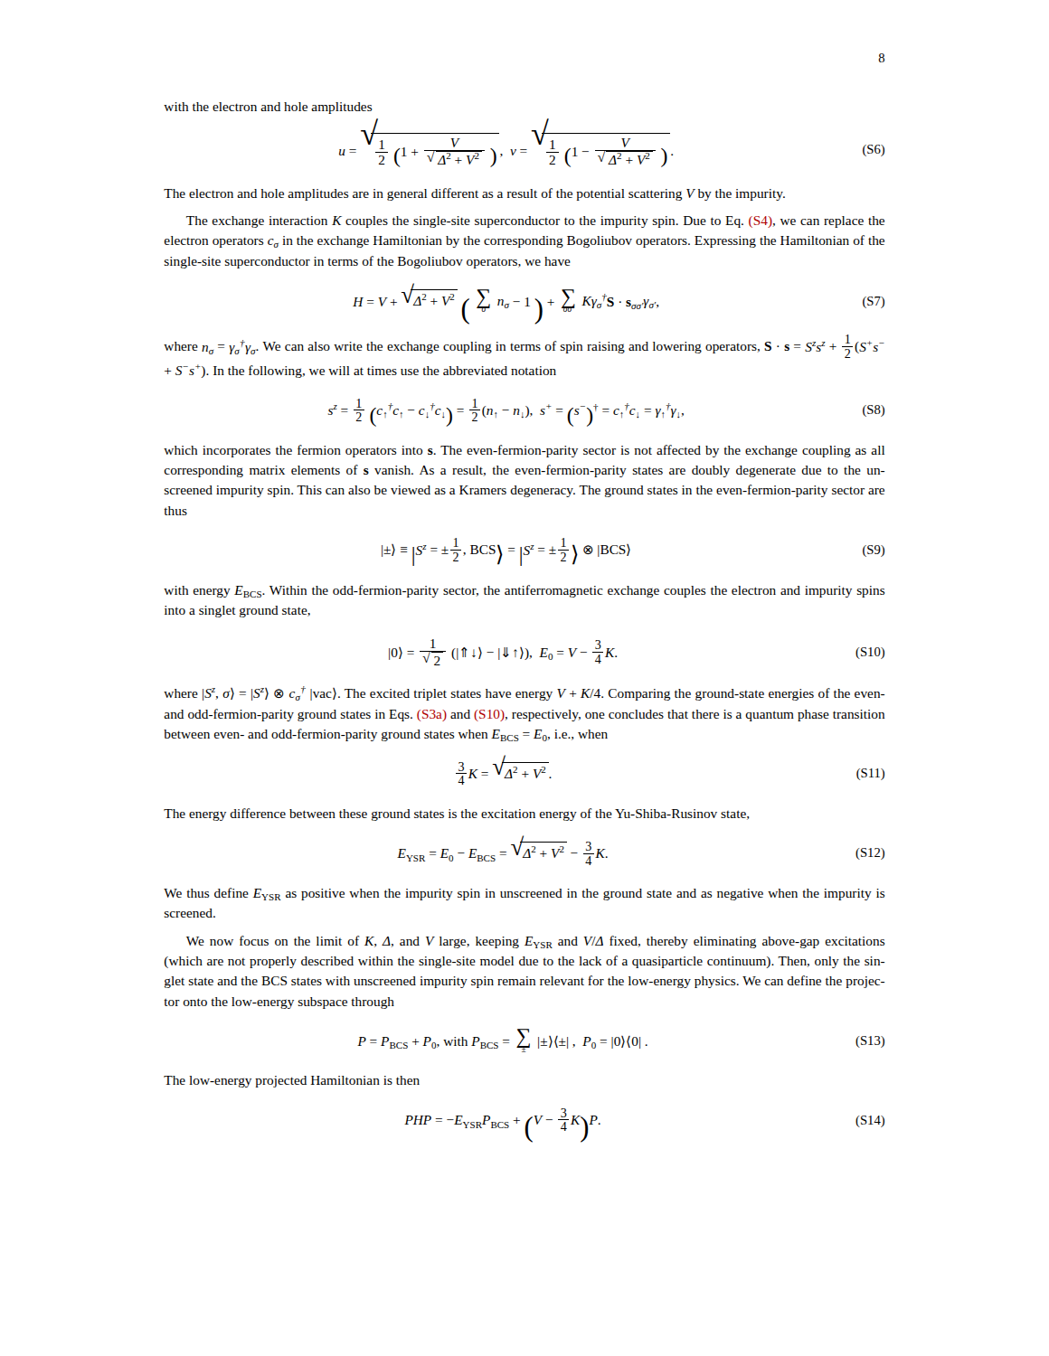8
with the electron and hole amplitudes
u = 12 (1 + VΔ2 + V2 ) , v = 12 (1 − VΔ2 + V2 ) .
(S6)
The electron and hole amplitudes are in general different as a result of the potential scattering V by the impurity.
The exchange interaction K couples the single-site superconductor to the impurity spin. Due to Eq. (S4), we can replace the electron operators cσ in the exchange Hamiltonian by the corresponding Bogoliubov operators. Expressing the Hamiltonian of the single-site superconductor in terms of the Bogoliubov operators, we have
H = V + Δ2 + V2 ( ∑σ nσ − 1 ) + ∑σσ′ Kγσ†S · sσσ′γσ′,
(S7)
where nσ = γσ†γσ. We can also write the exchange coupling in terms of spin raising and lowering operators, S · s = Szsz + 12(S+s− + S−s+). In the following, we will at times use the abbreviated notation
sz = 12 (c↑†c↑ − c↓†c↓) = 12(n↑ − n↓), s+ = (s−)† = c↑†c↓ = γ↑†γ↓,
(S8)
which incorporates the fermion operators into s. The even-fermion-parity sector is not affected by the exchange coupling as all corresponding matrix elements of s vanish. As a result, the even-fermion-parity states are doubly degenerate due to the unscreened impurity spin. This can also be viewed as a Kramers degeneracy. The ground states in the even-fermion-parity sector are thus
|±⟩ ≡ |Sz = ±12, BCS⟩ = |Sz = ±12⟩ ⊗ |BCS⟩
(S9)
with energy EBCS. Within the odd-fermion-parity sector, the antiferromagnetic exchange couples the electron and impurity spins into a singlet ground state,
|0⟩ = 12 (|⇑↓⟩ − |⇓↑⟩), E0 = V − 34 K.
(S10)
where |Sz, σ⟩ = |Sz⟩ ⊗ cσ† |vac⟩. The excited triplet states have energy V + K/4. Comparing the ground-state energies of the even- and odd-fermion-parity ground states in Eqs. (S3a) and (S10), respectively, one concludes that there is a quantum phase transition between even- and odd-fermion-parity ground states when EBCS = E0, i.e., when
34 K = Δ2 + V2.
(S11)
The energy difference between these ground states is the excitation energy of the Yu-Shiba-Rusinov state,
EYSR = E0 − EBCS = Δ2 + V2 − 34 K.
(S12)
We thus define EYSR as positive when the impurity spin in unscreened in the ground state and as negative when the impurity is screened.
We now focus on the limit of K, Δ, and V large, keeping EYSR and V/Δ fixed, thereby eliminating above-gap excitations (which are not properly described within the single-site model due to the lack of a quasiparticle continuum). Then, only the singlet state and the BCS states with unscreened impurity spin remain relevant for the low-energy physics. We can define the projector onto the low-energy subspace through
P = PBCS + P0, with PBCS = ∑± |±⟩⟨±| , P0 = |0⟩⟨0| .
(S13)
The low-energy projected Hamiltonian is then
PHP = −EYSRPBCS + (V − 34 K) P.
(S14)